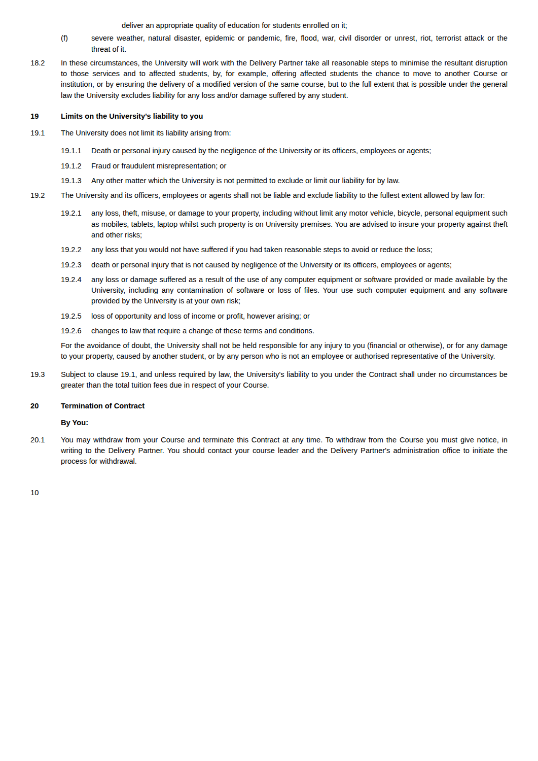deliver an appropriate quality of education for students enrolled on it;
(f)
severe weather, natural disaster, epidemic or pandemic, fire, flood, war, civil disorder or unrest, riot, terrorist attack or the threat of it.
18.2
In these circumstances, the University will work with the Delivery Partner take all reasonable steps to minimise the resultant disruption to those services and to affected students, by, for example, offering affected students the chance to move to another Course or institution, or by ensuring the delivery of a modified version of the same course, but to the full extent that is possible under the general law the University excludes liability for any loss and/or damage suffered by any student.
19
Limits on the University's liability to you
19.1
The University does not limit its liability arising from:
19.1.1
Death or personal injury caused by the negligence of the University or its officers, employees or agents;
19.1.2
Fraud or fraudulent misrepresentation; or
19.1.3
Any other matter which the University is not permitted to exclude or limit our liability for by law.
19.2
The University and its officers, employees or agents shall not be liable and exclude liability to the fullest extent allowed by law for:
19.2.1
any loss, theft, misuse, or damage to your property, including without limit any motor vehicle, bicycle, personal equipment such as mobiles, tablets, laptop whilst such property is on University premises. You are advised to insure your property against theft and other risks;
19.2.2
any loss that you would not have suffered if you had taken reasonable steps to avoid or reduce the loss;
19.2.3
death or personal injury that is not caused by negligence of the University or its officers, employees or agents;
19.2.4
any loss or damage suffered as a result of the use of any computer equipment or software provided or made available by the University, including any contamination of software or loss of files. Your use such computer equipment and any software provided by the University is at your own risk;
19.2.5
loss of opportunity and loss of income or profit, however arising; or
19.2.6
changes to law that require a change of these terms and conditions.
For the avoidance of doubt, the University shall not be held responsible for any injury to you (financial or otherwise), or for any damage to your property, caused by another student, or by any person who is not an employee or authorised representative of the University.
19.3
Subject to clause 19.1, and unless required by law, the University's liability to you under the Contract shall under no circumstances be greater than the total tuition fees due in respect of your Course.
20
Termination of Contract
By You:
20.1
You may withdraw from your Course and terminate this Contract at any time. To withdraw from the Course you must give notice, in writing to the Delivery Partner. You should contact your course leader and the Delivery Partner's administration office to initiate the process for withdrawal.
10